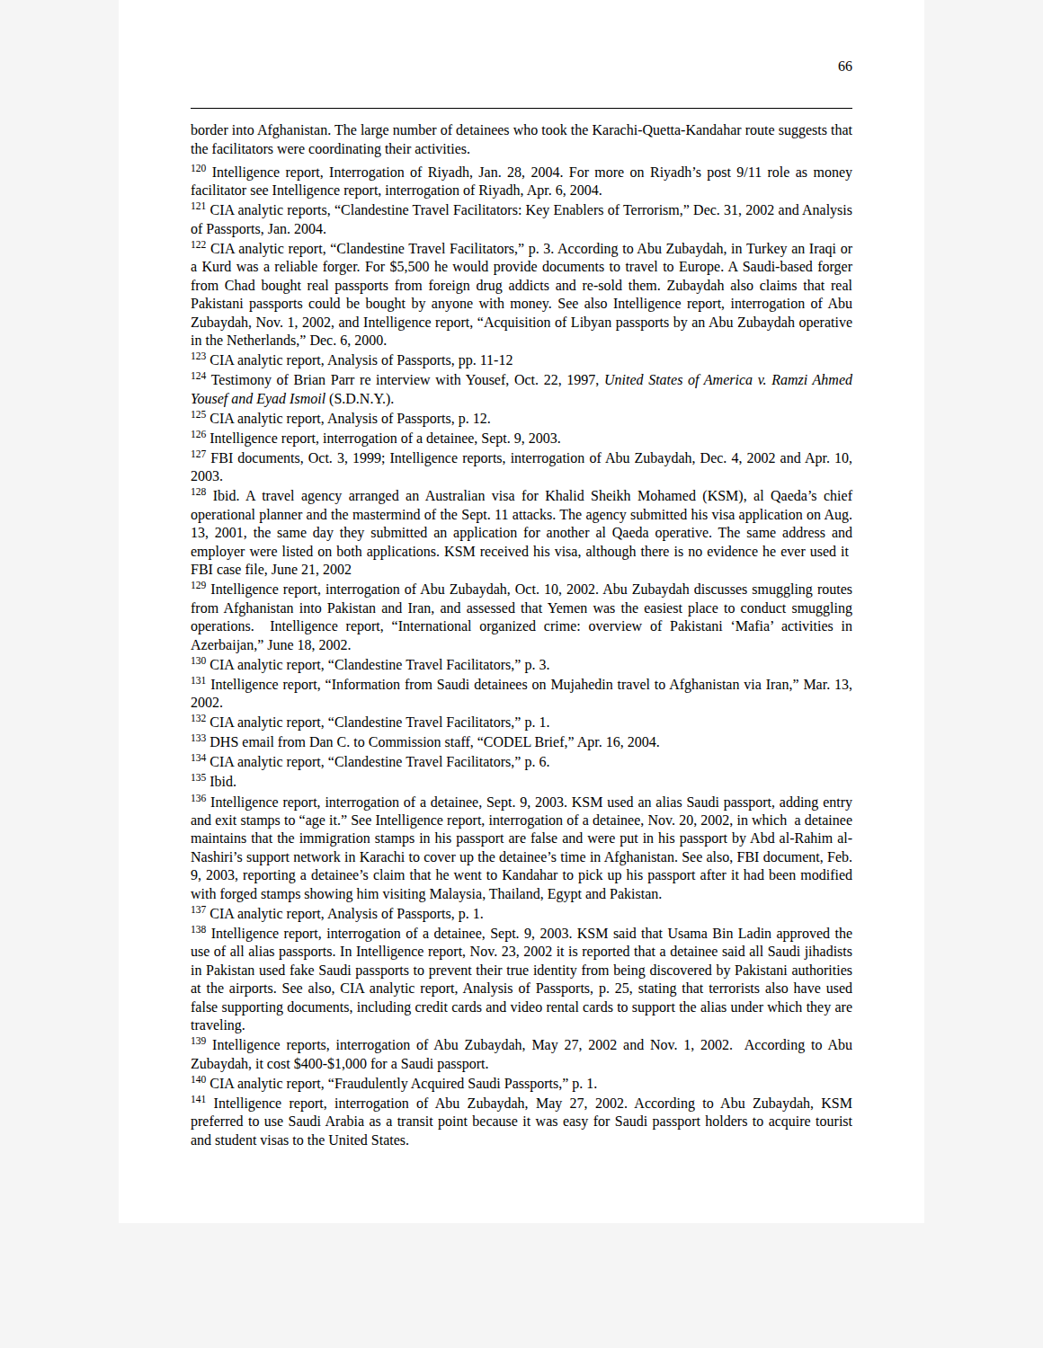66
border into Afghanistan. The large number of detainees who took the Karachi-Quetta-Kandahar route suggests that the facilitators were coordinating their activities.
120 Intelligence report, Interrogation of Riyadh, Jan. 28, 2004. For more on Riyadh’s post 9/11 role as money facilitator see Intelligence report, interrogation of Riyadh, Apr. 6, 2004.
121 CIA analytic reports, “Clandestine Travel Facilitators: Key Enablers of Terrorism,” Dec. 31, 2002 and Analysis of Passports, Jan. 2004.
122 CIA analytic report, “Clandestine Travel Facilitators,” p. 3. According to Abu Zubaydah, in Turkey an Iraqi or a Kurd was a reliable forger. For $5,500 he would provide documents to travel to Europe. A Saudi-based forger from Chad bought real passports from foreign drug addicts and re-sold them. Zubaydah also claims that real Pakistani passports could be bought by anyone with money. See also Intelligence report, interrogation of Abu Zubaydah, Nov. 1, 2002, and Intelligence report, “Acquisition of Libyan passports by an Abu Zubaydah operative in the Netherlands,” Dec. 6, 2000.
123 CIA analytic report, Analysis of Passports, pp. 11-12
124 Testimony of Brian Parr re interview with Yousef, Oct. 22, 1997, United States of America v. Ramzi Ahmed Yousef and Eyad Ismoil (S.D.N.Y.).
125 CIA analytic report, Analysis of Passports, p. 12.
126 Intelligence report, interrogation of a detainee, Sept. 9, 2003.
127 FBI documents, Oct. 3, 1999; Intelligence reports, interrogation of Abu Zubaydah, Dec. 4, 2002 and Apr. 10, 2003.
128 Ibid. A travel agency arranged an Australian visa for Khalid Sheikh Mohamed (KSM), al Qaeda’s chief operational planner and the mastermind of the Sept. 11 attacks. The agency submitted his visa application on Aug. 13, 2001, the same day they submitted an application for another al Qaeda operative. The same address and employer were listed on both applications. KSM received his visa, although there is no evidence he ever used it FBI case file, June 21, 2002
129 Intelligence report, interrogation of Abu Zubaydah, Oct. 10, 2002. Abu Zubaydah discusses smuggling routes from Afghanistan into Pakistan and Iran, and assessed that Yemen was the easiest place to conduct smuggling operations. Intelligence report, “International organized crime: overview of Pakistani ‘Mafia’ activities in Azerbaijan,” June 18, 2002.
130 CIA analytic report, “Clandestine Travel Facilitators,” p. 3.
131 Intelligence report, “Information from Saudi detainees on Mujahedin travel to Afghanistan via Iran,” Mar. 13, 2002.
132 CIA analytic report, “Clandestine Travel Facilitators,” p. 1.
133 DHS email from Dan C. to Commission staff, “CODEL Brief,” Apr. 16, 2004.
134 CIA analytic report, “Clandestine Travel Facilitators,” p. 6.
135 Ibid.
136 Intelligence report, interrogation of a detainee, Sept. 9, 2003. KSM used an alias Saudi passport, adding entry and exit stamps to “age it.” See Intelligence report, interrogation of a detainee, Nov. 20, 2002, in which a detainee maintains that the immigration stamps in his passport are false and were put in his passport by Abd al-Rahim al-Nashiri’s support network in Karachi to cover up the detainee’s time in Afghanistan. See also, FBI document, Feb. 9, 2003, reporting a detainee’s claim that he went to Kandahar to pick up his passport after it had been modified with forged stamps showing him visiting Malaysia, Thailand, Egypt and Pakistan.
137 CIA analytic report, Analysis of Passports, p. 1.
138 Intelligence report, interrogation of a detainee, Sept. 9, 2003. KSM said that Usama Bin Ladin approved the use of all alias passports. In Intelligence report, Nov. 23, 2002 it is reported that a detainee said all Saudi jihadists in Pakistan used fake Saudi passports to prevent their true identity from being discovered by Pakistani authorities at the airports. See also, CIA analytic report, Analysis of Passports, p. 25, stating that terrorists also have used false supporting documents, including credit cards and video rental cards to support the alias under which they are traveling.
139 Intelligence reports, interrogation of Abu Zubaydah, May 27, 2002 and Nov. 1, 2002. According to Abu Zubaydah, it cost $400-$1,000 for a Saudi passport.
140 CIA analytic report, “Fraudulently Acquired Saudi Passports,” p. 1.
141 Intelligence report, interrogation of Abu Zubaydah, May 27, 2002. According to Abu Zubaydah, KSM preferred to use Saudi Arabia as a transit point because it was easy for Saudi passport holders to acquire tourist and student visas to the United States.